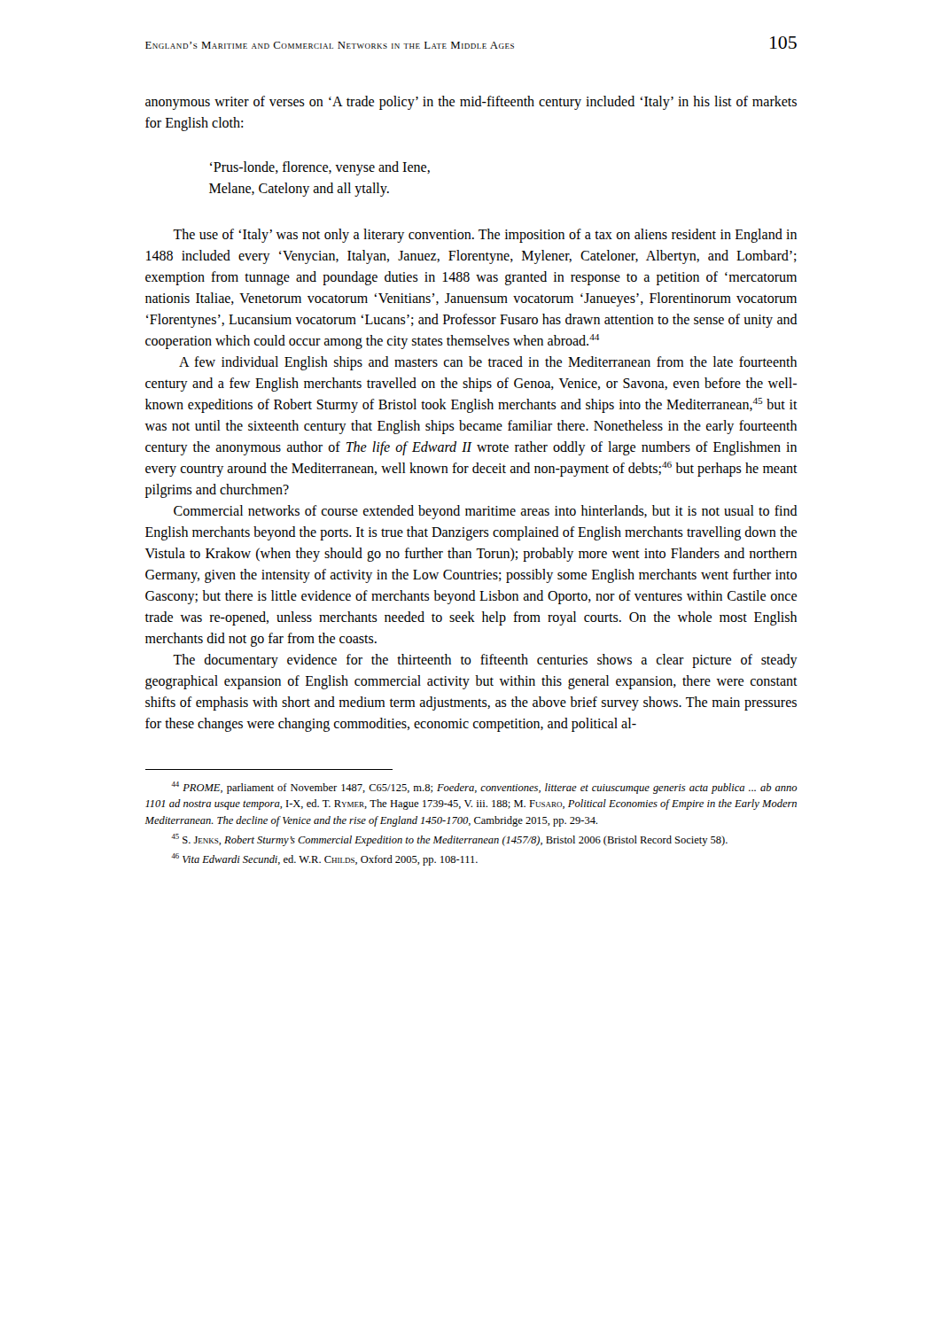England’s Maritime and Commercial Networks in the Late Middle Ages 105
anonymous writer of verses on ‘A trade policy’ in the mid-fifteenth century included ‘Italy’ in his list of markets for English cloth:
‘Prus-londe, florence, venyse and Iene,
Melane, Catelony and all ytally.
The use of ‘Italy’ was not only a literary convention. The imposition of a tax on aliens resident in England in 1488 included every ‘Venycian, Italyan, Januez, Florentyne, Mylener, Cateloner, Albertyn, and Lombard’; exemption from tunnage and poundage duties in 1488 was granted in response to a petition of ‘mercatorum nationis Italiae, Venetorum vocatorum ‘Venitians’, Januensum vocatorum ‘Janueyes’, Florentinorum vocatorum ‘Florentynes’, Lucansium vocatorum ‘Lucans’; and Professor Fusaro has drawn attention to the sense of unity and cooperation which could occur among the city states themselves when abroad.44
A few individual English ships and masters can be traced in the Mediterranean from the late fourteenth century and a few English merchants travelled on the ships of Genoa, Venice, or Savona, even before the well-known expeditions of Robert Sturmy of Bristol took English merchants and ships into the Mediterranean,45 but it was not until the sixteenth century that English ships became familiar there. Nonetheless in the early fourteenth century the anonymous author of The life of Edward II wrote rather oddly of large numbers of Englishmen in every country around the Mediterranean, well known for deceit and non-payment of debts;46 but perhaps he meant pilgrims and churchmen?
Commercial networks of course extended beyond maritime areas into hinterlands, but it is not usual to find English merchants beyond the ports. It is true that Danzigers complained of English merchants travelling down the Vistula to Krakow (when they should go no further than Torun); probably more went into Flanders and northern Germany, given the intensity of activity in the Low Countries; possibly some English merchants went further into Gascony; but there is little evidence of merchants beyond Lisbon and Oporto, nor of ventures within Castile once trade was re-opened, unless merchants needed to seek help from royal courts. On the whole most English merchants did not go far from the coasts.
The documentary evidence for the thirteenth to fifteenth centuries shows a clear picture of steady geographical expansion of English commercial activity but within this general expansion, there were constant shifts of emphasis with short and medium term adjustments, as the above brief survey shows. The main pressures for these changes were changing commodities, economic competition, and political al-
44 PROME, parliament of November 1487, C65/125, m.8; Foedera, conventiones, litterae et cuiuscumque generis acta publica ... ab anno 1101 ad nostra usque tempora, I-X, ed. T. Rymer, The Hague 1739-45, V. iii. 188; M. Fusaro, Political Economies of Empire in the Early Modern Mediterranean. The decline of Venice and the rise of England 1450-1700, Cambridge 2015, pp. 29-34.
45 S. Jenks, Robert Sturmy’s Commercial Expedition to the Mediterranean (1457/8), Bristol 2006 (Bristol Record Society 58).
46 Vita Edwardi Secundi, ed. W.R. Childs, Oxford 2005, pp. 108-111.